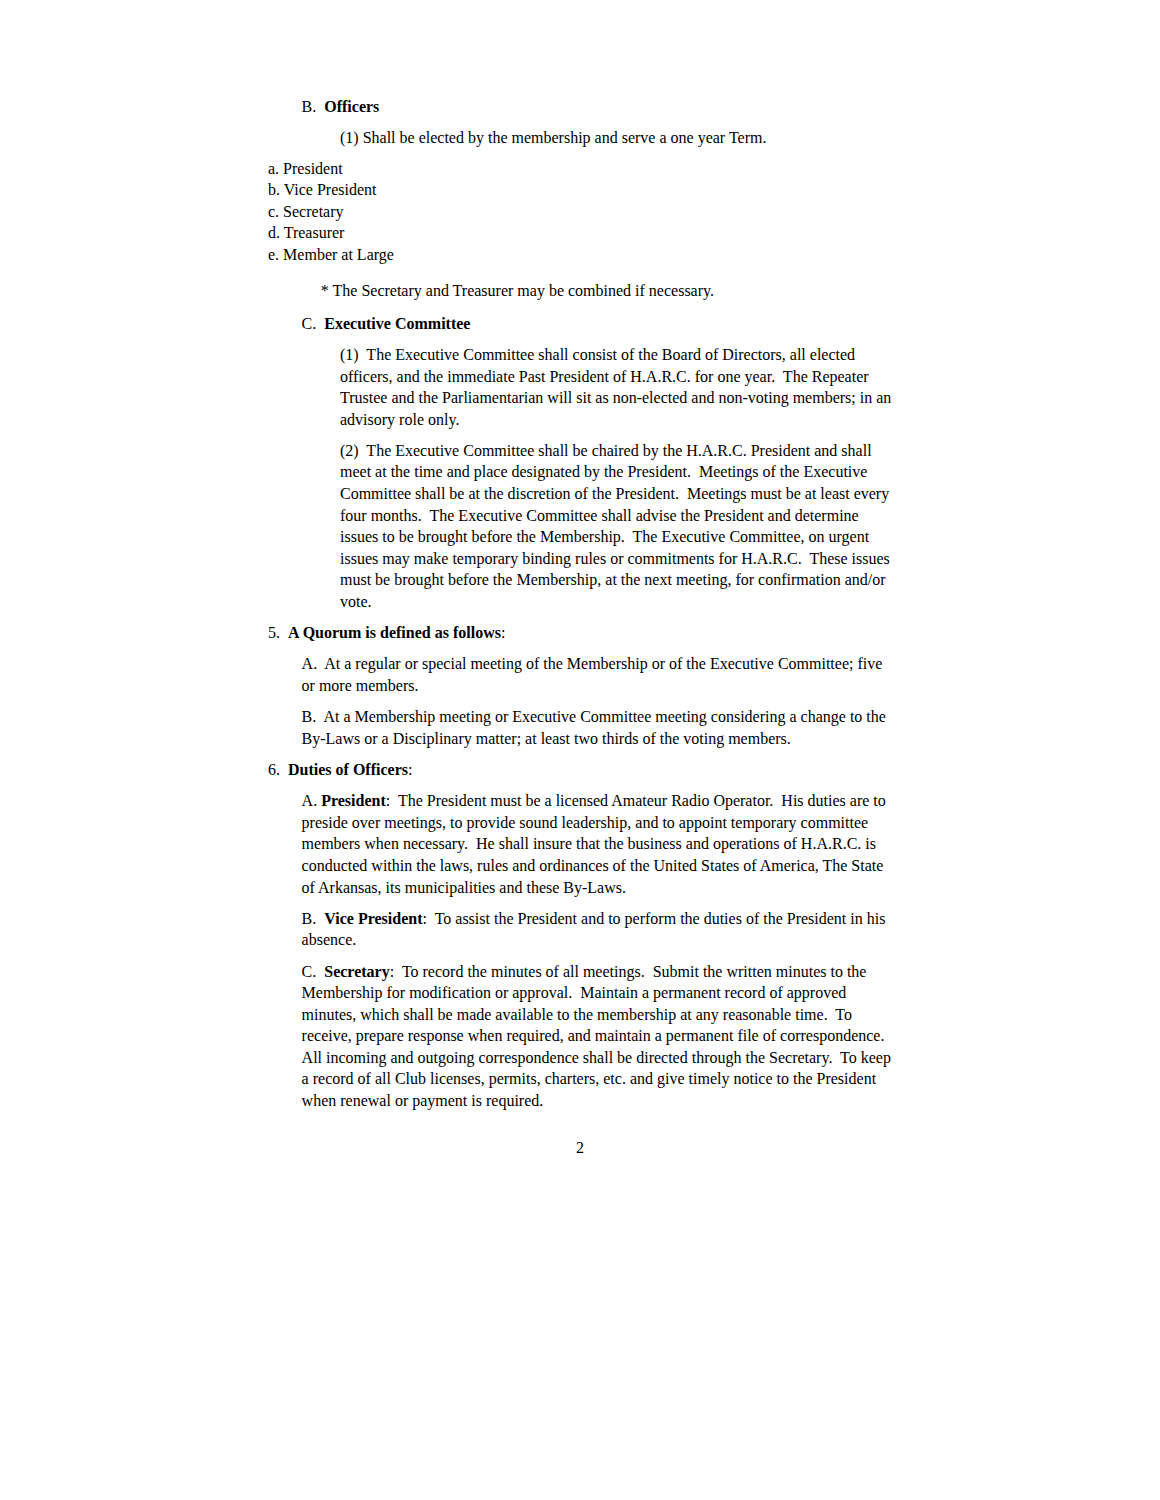B. Officers
(1) Shall be elected by the membership and serve a one year Term.
a. President
b. Vice President
c. Secretary
d. Treasurer
e. Member at Large
* The Secretary and Treasurer may be combined if necessary.
C. Executive Committee
(1) The Executive Committee shall consist of the Board of Directors, all elected officers, and the immediate Past President of H.A.R.C. for one year. The Repeater Trustee and the Parliamentarian will sit as non-elected and non-voting members; in an advisory role only.
(2) The Executive Committee shall be chaired by the H.A.R.C. President and shall meet at the time and place designated by the President. Meetings of the Executive Committee shall be at the discretion of the President. Meetings must be at least every four months. The Executive Committee shall advise the President and determine issues to be brought before the Membership. The Executive Committee, on urgent issues may make temporary binding rules or commitments for H.A.R.C. These issues must be brought before the Membership, at the next meeting, for confirmation and/or vote.
5. A Quorum is defined as follows:
A. At a regular or special meeting of the Membership or of the Executive Committee; five or more members.
B. At a Membership meeting or Executive Committee meeting considering a change to the By-Laws or a Disciplinary matter; at least two thirds of the voting members.
6. Duties of Officers:
A. President: The President must be a licensed Amateur Radio Operator. His duties are to preside over meetings, to provide sound leadership, and to appoint temporary committee members when necessary. He shall insure that the business and operations of H.A.R.C. is conducted within the laws, rules and ordinances of the United States of America, The State of Arkansas, its municipalities and these By-Laws.
B. Vice President: To assist the President and to perform the duties of the President in his absence.
C. Secretary: To record the minutes of all meetings. Submit the written minutes to the Membership for modification or approval. Maintain a permanent record of approved minutes, which shall be made available to the membership at any reasonable time. To receive, prepare response when required, and maintain a permanent file of correspondence. All incoming and outgoing correspondence shall be directed through the Secretary. To keep a record of all Club licenses, permits, charters, etc. and give timely notice to the President when renewal or payment is required.
2